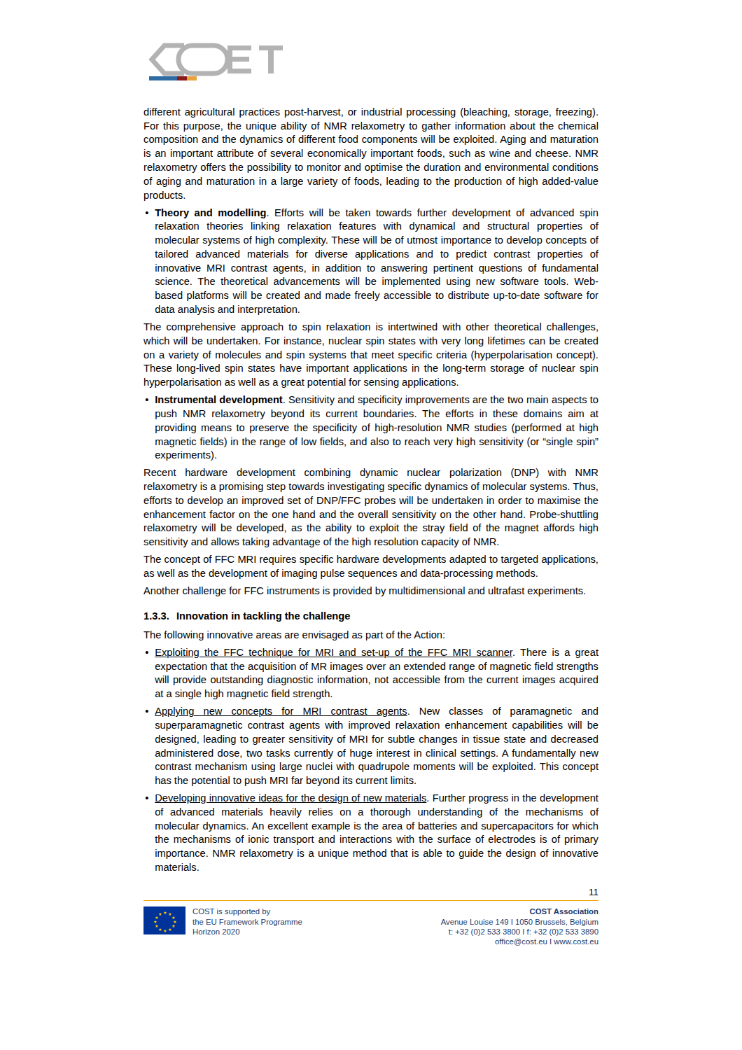different agricultural practices post-harvest, or industrial processing (bleaching, storage, freezing). For this purpose, the unique ability of NMR relaxometry to gather information about the chemical composition and the dynamics of different food components will be exploited. Aging and maturation is an important attribute of several economically important foods, such as wine and cheese. NMR relaxometry offers the possibility to monitor and optimise the duration and environmental conditions of aging and maturation in a large variety of foods, leading to the production of high added-value products.
Theory and modelling. Efforts will be taken towards further development of advanced spin relaxation theories linking relaxation features with dynamical and structural properties of molecular systems of high complexity. These will be of utmost importance to develop concepts of tailored advanced materials for diverse applications and to predict contrast properties of innovative MRI contrast agents, in addition to answering pertinent questions of fundamental science. The theoretical advancements will be implemented using new software tools. Web-based platforms will be created and made freely accessible to distribute up-to-date software for data analysis and interpretation.
The comprehensive approach to spin relaxation is intertwined with other theoretical challenges, which will be undertaken. For instance, nuclear spin states with very long lifetimes can be created on a variety of molecules and spin systems that meet specific criteria (hyperpolarisation concept). These long-lived spin states have important applications in the long-term storage of nuclear spin hyperpolarisation as well as a great potential for sensing applications.
Instrumental development. Sensitivity and specificity improvements are the two main aspects to push NMR relaxometry beyond its current boundaries. The efforts in these domains aim at providing means to preserve the specificity of high-resolution NMR studies (performed at high magnetic fields) in the range of low fields, and also to reach very high sensitivity (or “single spin” experiments).
Recent hardware development combining dynamic nuclear polarization (DNP) with NMR relaxometry is a promising step towards investigating specific dynamics of molecular systems. Thus, efforts to develop an improved set of DNP/FFC probes will be undertaken in order to maximise the enhancement factor on the one hand and the overall sensitivity on the other hand. Probe-shuttling relaxometry will be developed, as the ability to exploit the stray field of the magnet affords high sensitivity and allows taking advantage of the high resolution capacity of NMR.
The concept of FFC MRI requires specific hardware developments adapted to targeted applications, as well as the development of imaging pulse sequences and data-processing methods.
Another challenge for FFC instruments is provided by multidimensional and ultrafast experiments.
1.3.3. Innovation in tackling the challenge
The following innovative areas are envisaged as part of the Action:
Exploiting the FFC technique for MRI and set-up of the FFC MRI scanner. There is a great expectation that the acquisition of MR images over an extended range of magnetic field strengths will provide outstanding diagnostic information, not accessible from the current images acquired at a single high magnetic field strength.
Applying new concepts for MRI contrast agents. New classes of paramagnetic and superparamagnetic contrast agents with improved relaxation enhancement capabilities will be designed, leading to greater sensitivity of MRI for subtle changes in tissue state and decreased administered dose, two tasks currently of huge interest in clinical settings. A fundamentally new contrast mechanism using large nuclei with quadrupole moments will be exploited. This concept has the potential to push MRI far beyond its current limits.
Developing innovative ideas for the design of new materials. Further progress in the development of advanced materials heavily relies on a thorough understanding of the mechanisms of molecular dynamics. An excellent example is the area of batteries and supercapacitors for which the mechanisms of ionic transport and interactions with the surface of electrodes is of primary importance. NMR relaxometry is a unique method that is able to guide the design of innovative materials.
11
★ ★ ★ ★ ★ ★ ★ ★ ★ ★ ★ ★
COST is supported by
the EU Framework Programme
Horizon 2020
COST Association
Avenue Louise 149 I 1050 Brussels, Belgium
t: +32 (0)2 533 3800 I f: +32 (0)2 533 3890
office@cost.eu I www.cost.eu